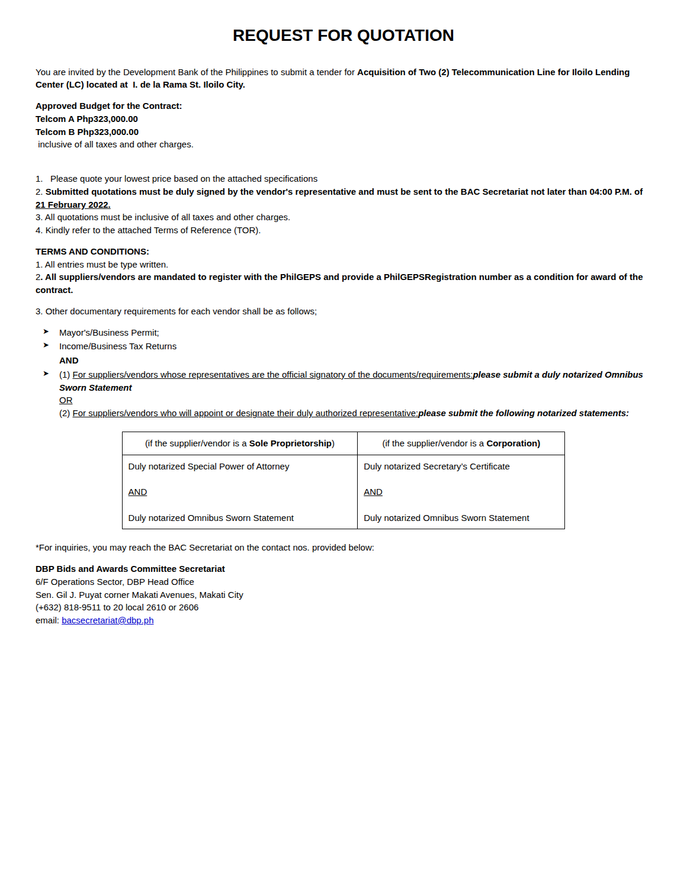REQUEST FOR QUOTATION
You are invited by the Development Bank of the Philippines to submit a tender for Acquisition of Two (2) Telecommunication Line for Iloilo Lending Center (LC) located at I. de la Rama St. Iloilo City.
Approved Budget for the Contract:
Telcom A Php323,000.00
Telcom B Php323,000.00
inclusive of all taxes and other charges.
1. Please quote your lowest price based on the attached specifications
2. Submitted quotations must be duly signed by the vendor's representative and must be sent to the BAC Secretariat not later than 04:00 P.M. of 21 February 2022.
3. All quotations must be inclusive of all taxes and other charges.
4. Kindly refer to the attached Terms of Reference (TOR).
TERMS AND CONDITIONS:
1. All entries must be type written.
2. All suppliers/vendors are mandated to register with the PhilGEPS and provide a PhilGEPSRegistration number as a condition for award of the contract.
3. Other documentary requirements for each vendor shall be as follows;
Mayor's/Business Permit;
Income/Business Tax Returns
AND
(1) For suppliers/vendors whose representatives are the official signatory of the documents/requirements: please submit a duly notarized Omnibus Sworn Statement
OR
(2) For suppliers/vendors who will appoint or designate their duly authorized representative: please submit the following notarized statements:
| (if the supplier/vendor is a Sole Proprietorship ) | (if the supplier/vendor is a Corporation) |
| Duly notarized Special Power of Attorney AND Duly notarized Omnibus Sworn Statement | Duly notarized Secretary’s Certificate AND Duly notarized Omnibus Sworn Statement |
*For inquiries, you may reach the BAC Secretariat on the contact nos. provided below:
DBP Bids and Awards Committee Secretariat
6/F Operations Sector, DBP Head Office
Sen. Gil J. Puyat corner Makati Avenues, Makati City
(+632) 818-9511 to 20 local 2610 or 2606
email: bacsecretariat@dbp.ph